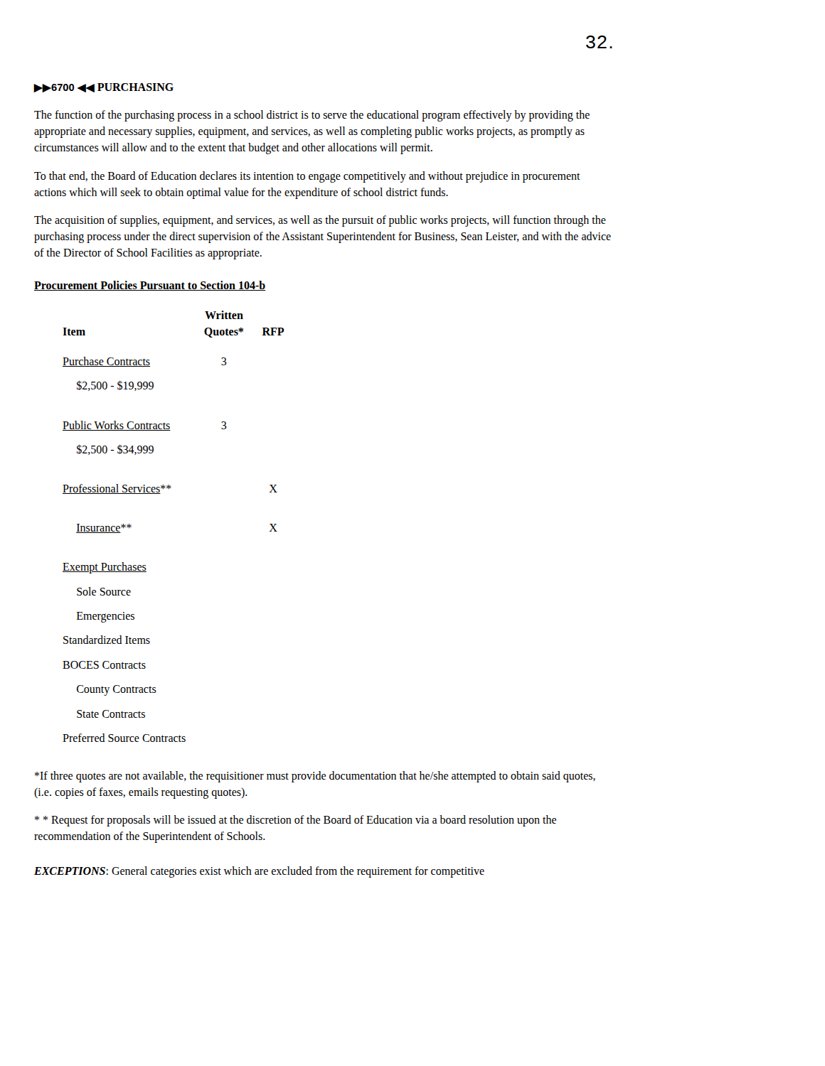32.
▶▶6700 ◀◀ PURCHASING
The function of the purchasing process in a school district is to serve the educational program effectively by providing the appropriate and necessary supplies, equipment, and services, as well as completing public works projects, as promptly as circumstances will allow and to the extent that budget and other allocations will permit.
To that end, the Board of Education declares its intention to engage competitively and without prejudice in procurement actions which will seek to obtain optimal value for the expenditure of school district funds.
The acquisition of supplies, equipment, and services, as well as the pursuit of public works projects, will function through the purchasing process under the direct supervision of the Assistant Superintendent for Business, Sean Leister, and with the advice of the Director of School Facilities as appropriate.
Procurement Policies Pursuant to Section 104-b
| Item | Written Quotes* | RFP |
| --- | --- | --- |
| Purchase Contracts | 3 | |
| $2,500 - $19,999 | | |
| Public Works Contracts | 3 | |
| $2,500 - $34,999 | | |
| Professional Services ** | | X |
| Insurance ** | | X |
| Exempt Purchases | | |
| Sole Source | | |
| Emergencies | | |
| Standardized Items | | |
| BOCES Contracts | | |
| County Contracts | | |
| State Contracts | | |
| Preferred Source Contracts | | |
*If three quotes are not available, the requisitioner must provide documentation that he/she attempted to obtain said quotes, (i.e. copies of faxes, emails requesting quotes).
* * Request for proposals will be issued at the discretion of the Board of Education via a board resolution upon the recommendation of the Superintendent of Schools.
EXCEPTIONS: General categories exist which are excluded from the requirement for competitive